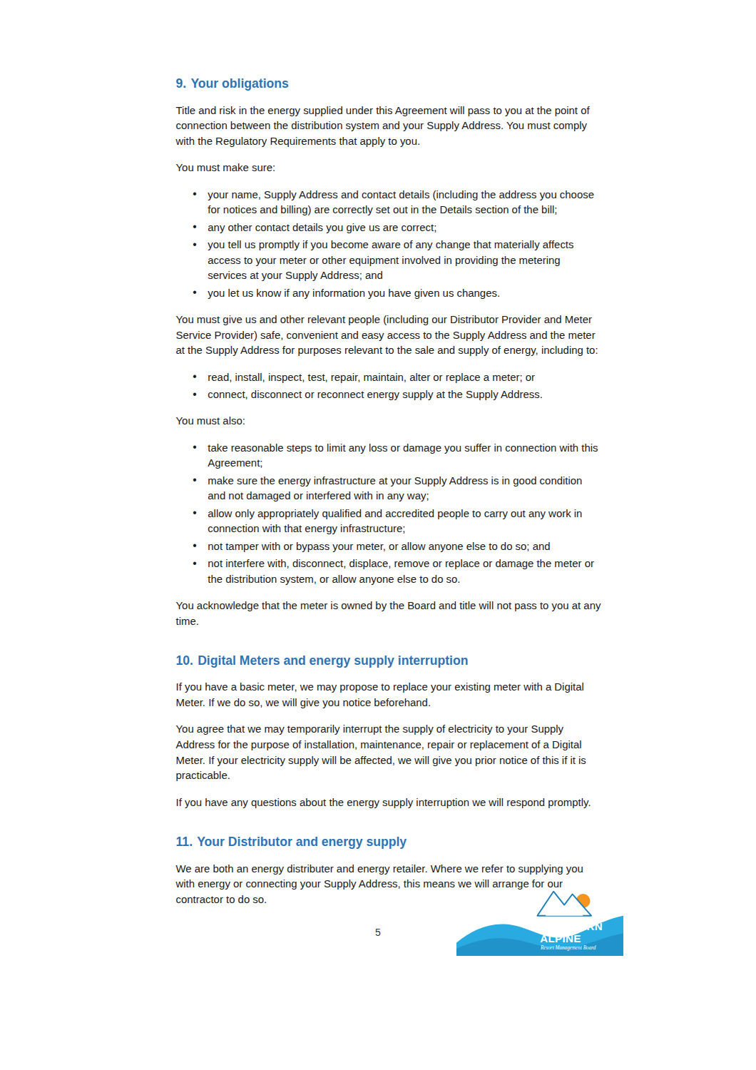9. Your obligations
Title and risk in the energy supplied under this Agreement will pass to you at the point of connection between the distribution system and your Supply Address. You must comply with the Regulatory Requirements that apply to you.
You must make sure:
your name, Supply Address and contact details (including the address you choose for notices and billing) are correctly set out in the Details section of the bill;
any other contact details you give us are correct;
you tell us promptly if you become aware of any change that materially affects access to your meter or other equipment involved in providing the metering services at your Supply Address; and
you let us know if any information you have given us changes.
You must give us and other relevant people (including our Distributor Provider and Meter Service Provider) safe, convenient and easy access to the Supply Address and the meter at the Supply Address for purposes relevant to the sale and supply of energy, including to:
read, install, inspect, test, repair, maintain, alter or replace a meter; or
connect, disconnect or reconnect energy supply at the Supply Address.
You must also:
take reasonable steps to limit any loss or damage you suffer in connection with this Agreement;
make sure the energy infrastructure at your Supply Address is in good condition and not damaged or interfered with in any way;
allow only appropriately qualified and accredited people to carry out any work in connection with that energy infrastructure;
not tamper with or bypass your meter, or allow anyone else to do so; and
not interfere with, disconnect, displace, remove or replace or damage the meter or the distribution system, or allow anyone else to do so.
You acknowledge that the meter is owned by the Board and title will not pass to you at any time.
10. Digital Meters and energy supply interruption
If you have a basic meter, we may propose to replace your existing meter with a Digital Meter. If we do so, we will give you notice beforehand.
You agree that we may temporarily interrupt the supply of electricity to your Supply Address for the purpose of installation, maintenance, repair or replacement of a Digital Meter. If your electricity supply will be affected, we will give you prior notice of this if it is practicable.
If you have any questions about the energy supply interruption we will respond promptly.
11. Your Distributor and energy supply
We are both an energy distributer and energy retailer. Where we refer to supplying you with energy or connecting your Supply Address, this means we will arrange for our contractor to do so.
5
SOUTHERN ALPINE Resort Management Board